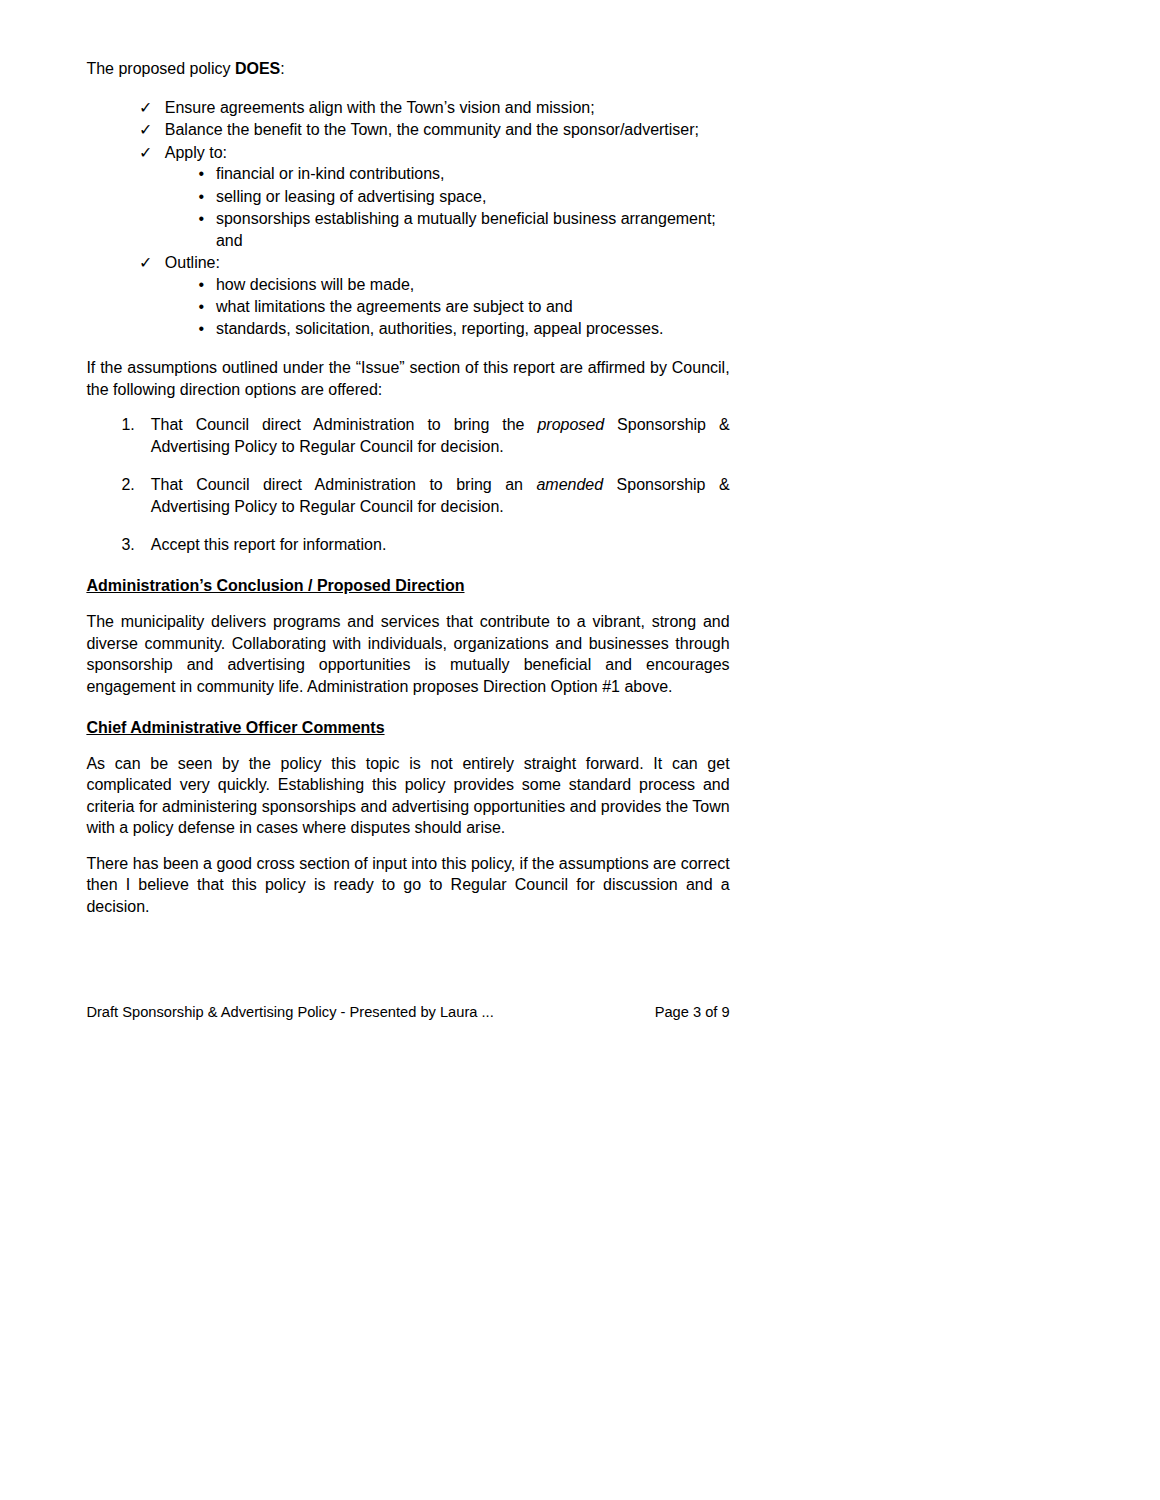The proposed policy DOES:
Ensure agreements align with the Town’s vision and mission;
Balance the benefit to the Town, the community and the sponsor/advertiser;
Apply to:
financial or in-kind contributions,
selling or leasing of advertising space,
sponsorships establishing a mutually beneficial business arrangement; and
Outline:
how decisions will be made,
what limitations the agreements are subject to and
standards, solicitation, authorities, reporting, appeal processes.
If the assumptions outlined under the “Issue” section of this report are affirmed by Council, the following direction options are offered:
That Council direct Administration to bring the proposed Sponsorship & Advertising Policy to Regular Council for decision.
That Council direct Administration to bring an amended Sponsorship & Advertising Policy to Regular Council for decision.
Accept this report for information.
Administration’s Conclusion / Proposed Direction
The municipality delivers programs and services that contribute to a vibrant, strong and diverse community. Collaborating with individuals, organizations and businesses through sponsorship and advertising opportunities is mutually beneficial and encourages engagement in community life. Administration proposes Direction Option #1 above.
Chief Administrative Officer Comments
As can be seen by the policy this topic is not entirely straight forward. It can get complicated very quickly. Establishing this policy provides some standard process and criteria for administering sponsorships and advertising opportunities and provides the Town with a policy defense in cases where disputes should arise.
There has been a good cross section of input into this policy, if the assumptions are correct then I believe that this policy is ready to go to Regular Council for discussion and a decision.
Draft Sponsorship & Advertising Policy - Presented by Laura ... Page 3 of 9